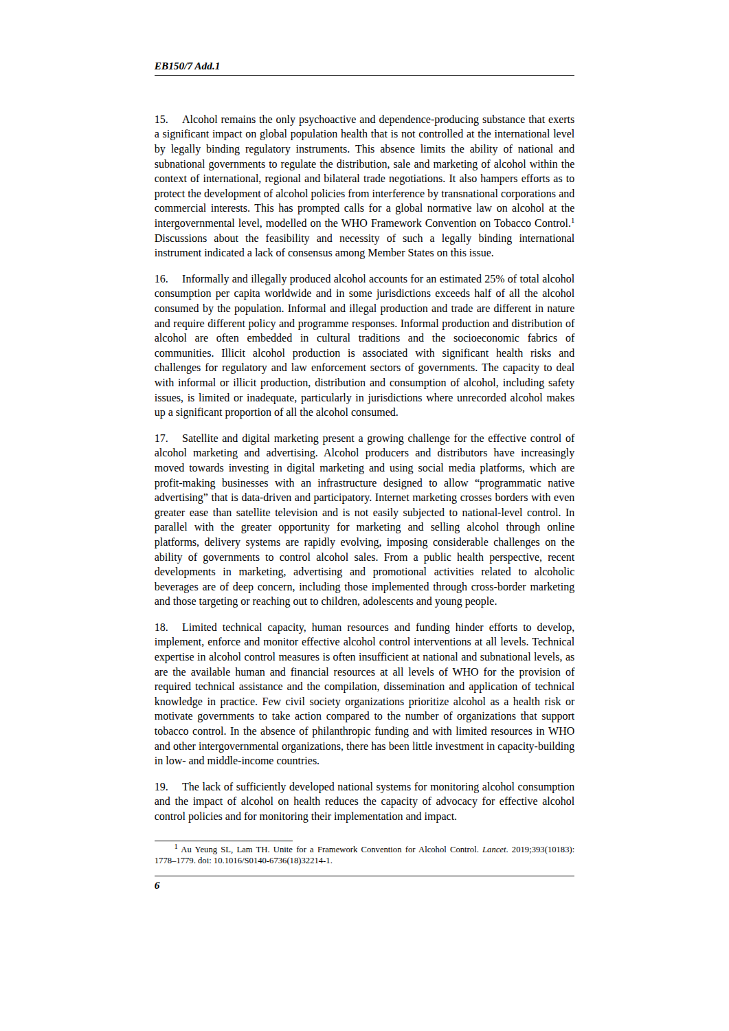EB150/7 Add.1
15. Alcohol remains the only psychoactive and dependence-producing substance that exerts a significant impact on global population health that is not controlled at the international level by legally binding regulatory instruments. This absence limits the ability of national and subnational governments to regulate the distribution, sale and marketing of alcohol within the context of international, regional and bilateral trade negotiations. It also hampers efforts as to protect the development of alcohol policies from interference by transnational corporations and commercial interests. This has prompted calls for a global normative law on alcohol at the intergovernmental level, modelled on the WHO Framework Convention on Tobacco Control.1 Discussions about the feasibility and necessity of such a legally binding international instrument indicated a lack of consensus among Member States on this issue.
16. Informally and illegally produced alcohol accounts for an estimated 25% of total alcohol consumption per capita worldwide and in some jurisdictions exceeds half of all the alcohol consumed by the population. Informal and illegal production and trade are different in nature and require different policy and programme responses. Informal production and distribution of alcohol are often embedded in cultural traditions and the socioeconomic fabrics of communities. Illicit alcohol production is associated with significant health risks and challenges for regulatory and law enforcement sectors of governments. The capacity to deal with informal or illicit production, distribution and consumption of alcohol, including safety issues, is limited or inadequate, particularly in jurisdictions where unrecorded alcohol makes up a significant proportion of all the alcohol consumed.
17. Satellite and digital marketing present a growing challenge for the effective control of alcohol marketing and advertising. Alcohol producers and distributors have increasingly moved towards investing in digital marketing and using social media platforms, which are profit-making businesses with an infrastructure designed to allow “programmatic native advertising” that is data-driven and participatory. Internet marketing crosses borders with even greater ease than satellite television and is not easily subjected to national-level control. In parallel with the greater opportunity for marketing and selling alcohol through online platforms, delivery systems are rapidly evolving, imposing considerable challenges on the ability of governments to control alcohol sales. From a public health perspective, recent developments in marketing, advertising and promotional activities related to alcoholic beverages are of deep concern, including those implemented through cross-border marketing and those targeting or reaching out to children, adolescents and young people.
18. Limited technical capacity, human resources and funding hinder efforts to develop, implement, enforce and monitor effective alcohol control interventions at all levels. Technical expertise in alcohol control measures is often insufficient at national and subnational levels, as are the available human and financial resources at all levels of WHO for the provision of required technical assistance and the compilation, dissemination and application of technical knowledge in practice. Few civil society organizations prioritize alcohol as a health risk or motivate governments to take action compared to the number of organizations that support tobacco control. In the absence of philanthropic funding and with limited resources in WHO and other intergovernmental organizations, there has been little investment in capacity-building in low- and middle-income countries.
19. The lack of sufficiently developed national systems for monitoring alcohol consumption and the impact of alcohol on health reduces the capacity of advocacy for effective alcohol control policies and for monitoring their implementation and impact.
1 Au Yeung SL, Lam TH. Unite for a Framework Convention for Alcohol Control. Lancet. 2019;393(10183): 1778–1779. doi: 10.1016/S0140-6736(18)32214-1.
6